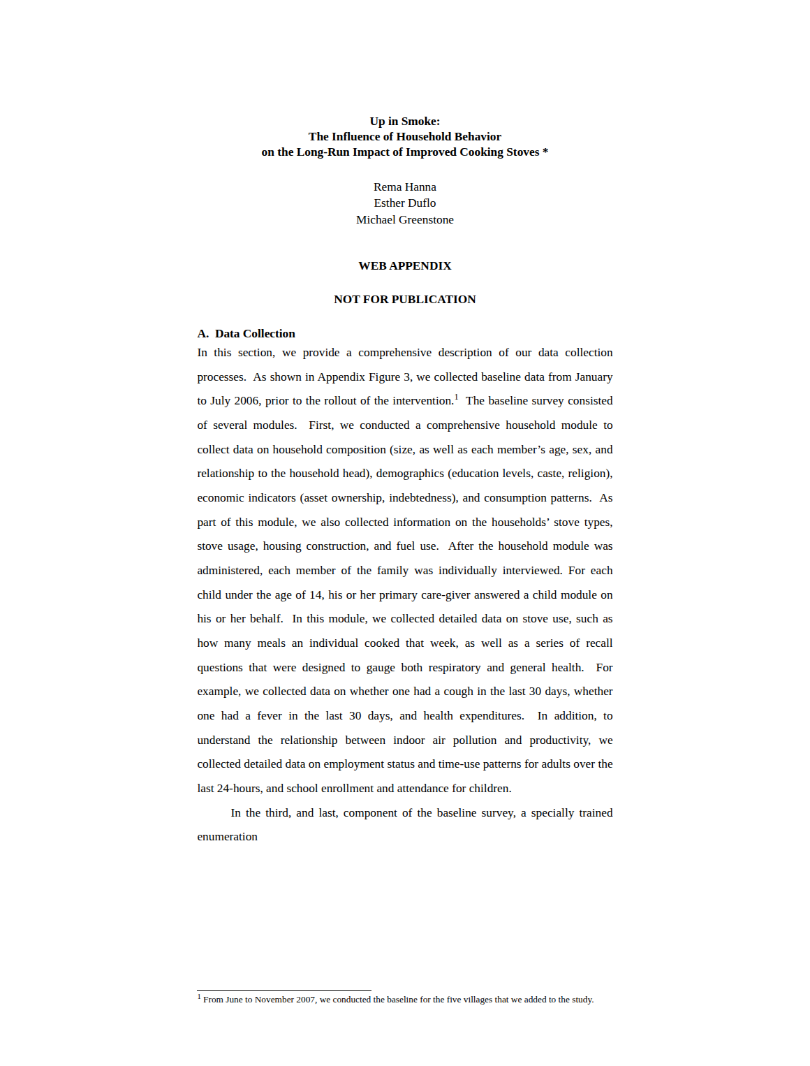Up in Smoke:
The Influence of Household Behavior
on the Long-Run Impact of Improved Cooking Stoves *
Rema Hanna
Esther Duflo
Michael Greenstone
WEB APPENDIX
NOT FOR PUBLICATION
A. Data Collection
In this section, we provide a comprehensive description of our data collection processes. As shown in Appendix Figure 3, we collected baseline data from January to July 2006, prior to the rollout of the intervention.1 The baseline survey consisted of several modules. First, we conducted a comprehensive household module to collect data on household composition (size, as well as each member’s age, sex, and relationship to the household head), demographics (education levels, caste, religion), economic indicators (asset ownership, indebtedness), and consumption patterns. As part of this module, we also collected information on the households’ stove types, stove usage, housing construction, and fuel use. After the household module was administered, each member of the family was individually interviewed. For each child under the age of 14, his or her primary care-giver answered a child module on his or her behalf. In this module, we collected detailed data on stove use, such as how many meals an individual cooked that week, as well as a series of recall questions that were designed to gauge both respiratory and general health. For example, we collected data on whether one had a cough in the last 30 days, whether one had a fever in the last 30 days, and health expenditures. In addition, to understand the relationship between indoor air pollution and productivity, we collected detailed data on employment status and time-use patterns for adults over the last 24-hours, and school enrollment and attendance for children.
In the third, and last, component of the baseline survey, a specially trained enumeration
1 From June to November 2007, we conducted the baseline for the five villages that we added to the study.